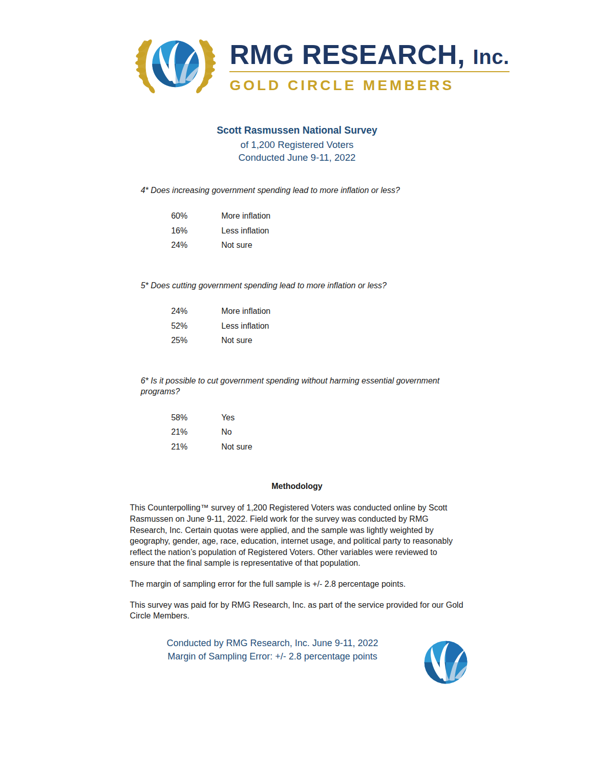RMG RESEARCH, Inc.
GOLD CIRCLE MEMBERS
Scott Rasmussen National Survey
of 1,200 Registered Voters
Conducted June 9-11, 2022
4* Does increasing government spending lead to more inflation or less?
| 60% | More inflation |
| 16% | Less inflation |
| 24% | Not sure |
5* Does cutting government spending lead to more inflation or less?
| 24% | More inflation |
| 52% | Less inflation |
| 25% | Not sure |
6* Is it possible to cut government spending without harming essential government programs?
| 58% | Yes |
| 21% | No |
| 21% | Not sure |
Methodology
This Counterpolling™ survey of 1,200 Registered Voters was conducted online by Scott Rasmussen on June 9-11, 2022. Field work for the survey was conducted by RMG Research, Inc. Certain quotas were applied, and the sample was lightly weighted by geography, gender, age, race, education, internet usage, and political party to reasonably reflect the nation’s population of Registered Voters. Other variables were reviewed to ensure that the final sample is representative of that population.
The margin of sampling error for the full sample is +/- 2.8 percentage points.
This survey was paid for by RMG Research, Inc. as part of the service provided for our Gold Circle Members.
Conducted by RMG Research, Inc. June 9-11, 2022
Margin of Sampling Error: +/- 2.8 percentage points